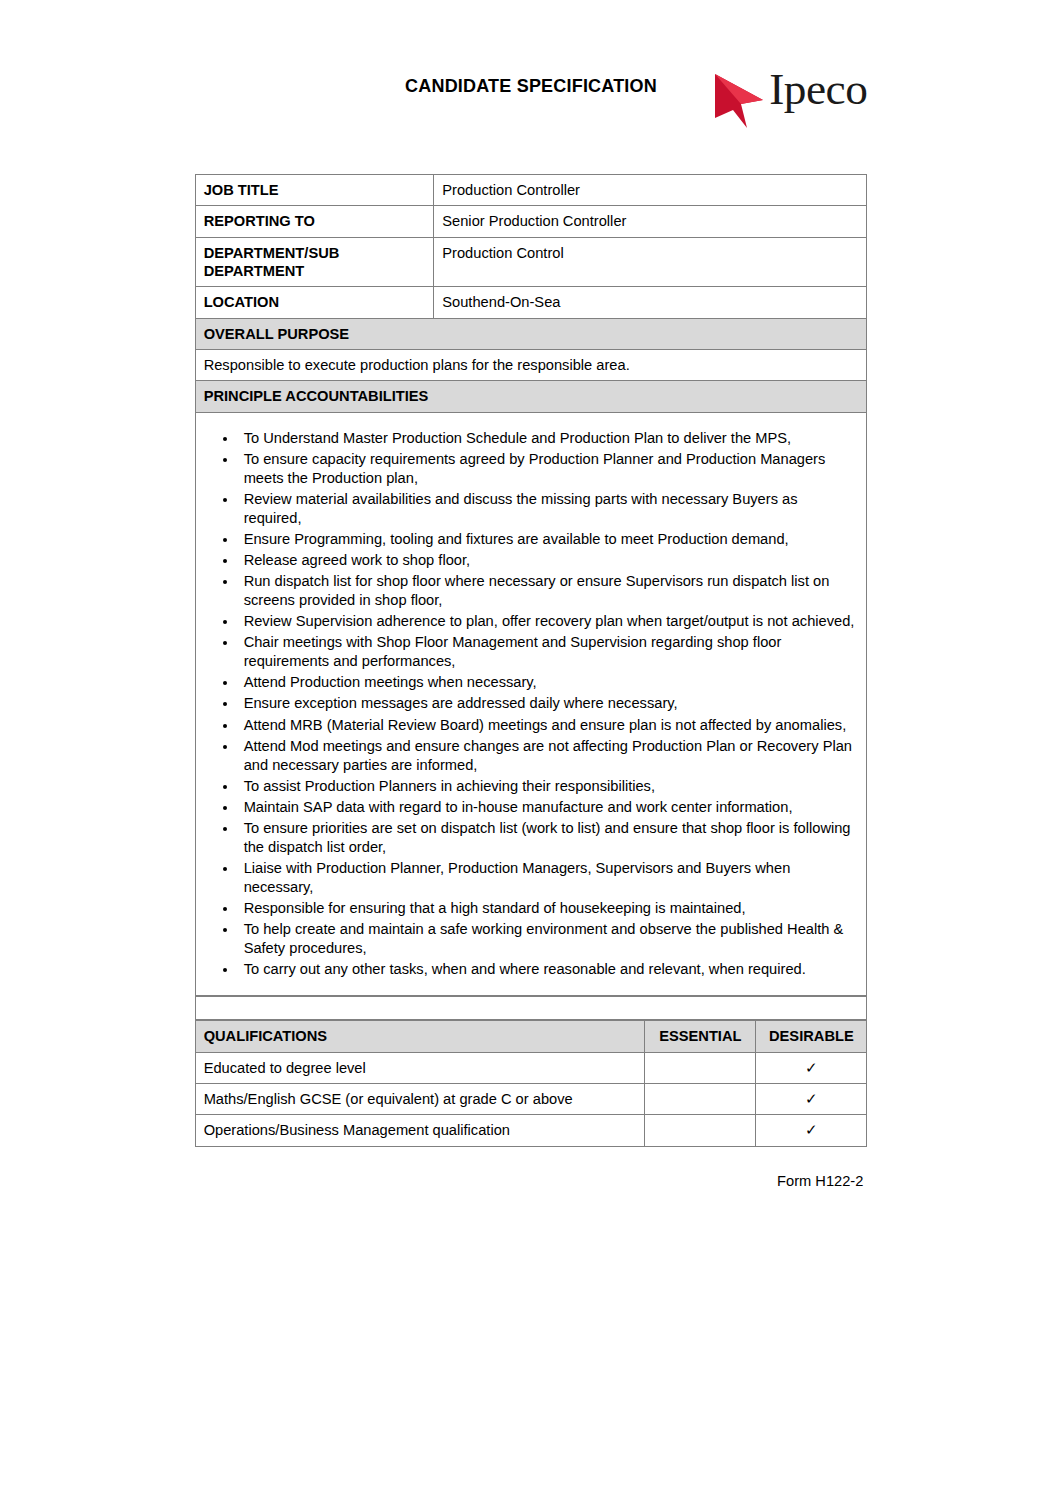CANDIDATE SPECIFICATION
Ipeco
| JOB TITLE | Production Controller |
| REPORTING TO | Senior Production Controller |
| DEPARTMENT/SUB DEPARTMENT | Production Control |
| LOCATION | Southend-On-Sea |
| OVERALL PURPOSE |
| Responsible to execute production plans for the responsible area. |
| PRINCIPLE ACCOUNTABILITIES |
| To Understand Master Production Schedule and Production Plan to deliver the MPS, To ensure capacity requirements agreed by Production Planner and Production Managers meets the Production plan, Review material availabilities and discuss the missing parts with necessary Buyers as required, Ensure Programming, tooling and fixtures are available to meet Production demand, Release agreed work to shop floor, Run dispatch list for shop floor where necessary or ensure Supervisors run dispatch list on screens provided in shop floor, Review Supervision adherence to plan, offer recovery plan when target/output is not achieved, Chair meetings with Shop Floor Management and Supervision regarding shop floor requirements and performances, Attend Production meetings when necessary, Ensure exception messages are addressed daily where necessary, Attend MRB (Material Review Board) meetings and ensure plan is not affected by anomalies, Attend Mod meetings and ensure changes are not affecting Production Plan or Recovery Plan and necessary parties are informed, To assist Production Planners in achieving their responsibilities, Maintain SAP data with regard to in-house manufacture and work center information, To ensure priorities are set on dispatch list (work to list) and ensure that shop floor is following the dispatch list order, Liaise with Production Planner, Production Managers, Supervisors and Buyers when necessary, Responsible for ensuring that a high standard of housekeeping is maintained, To help create and maintain a safe working environment and observe the published Health & Safety procedures, To carry out any other tasks, when and where reasonable and relevant, when required. |
| QUALIFICATIONS | ESSENTIAL | DESIRABLE |
| Educated to degree level | | ✓ |
| Maths/English GCSE (or equivalent) at grade C or above | | ✓ |
| Operations/Business Management qualification | | ✓ |
Form H122-2